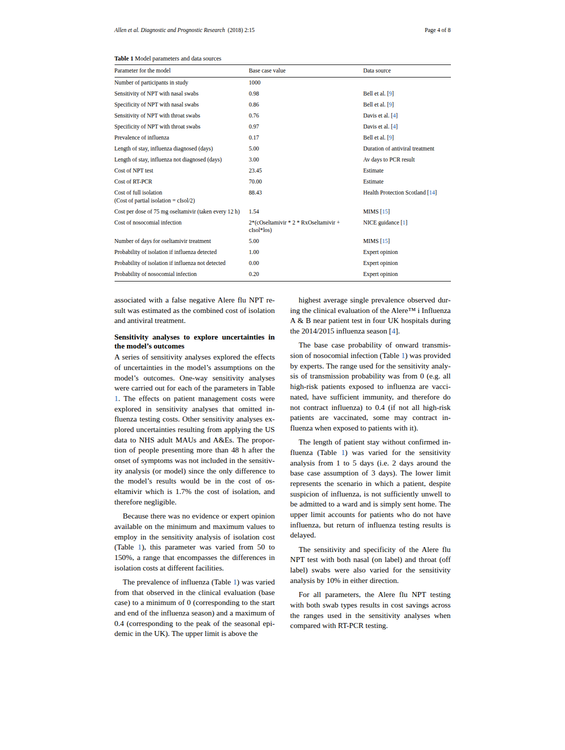Allen et al. Diagnostic and Prognostic Research (2018) 2:15
Page 4 of 8
Table 1 Model parameters and data sources
| Parameter for the model | Base case value | Data source |
| --- | --- | --- |
| Number of participants in study | 1000 | |
| Sensitivity of NPT with nasal swabs | 0.98 | Bell et al. [ 9 ] |
| Specificity of NPT with nasal swabs | 0.86 | Bell et al. [ 9 ] |
| Sensitivity of NPT with throat swabs | 0.76 | Davis et al. [ 4 ] |
| Specificity of NPT with throat swabs | 0.97 | Davis et al. [ 4 ] |
| Prevalence of influenza | 0.17 | Bell et al. [ 9 ] |
| Length of stay, influenza diagnosed (days) | 5.00 | Duration of antiviral treatment |
| Length of stay, influenza not diagnosed (days) | 3.00 | Av days to PCR result |
| Cost of NPT test | 23.45 | Estimate |
| Cost of RT-PCR | 70.00 | Estimate |
| Cost of full isolation (Cost of partial isolation = cIsol/2) | 88.43 | Health Protection Scotland [ 14 ] |
| Cost per dose of 75 mg oseltamivir (taken every 12 h) | 1.54 | MIMS [ 15 ] |
| Cost of nosocomial infection | 2*(cOseltamivir * 2 * RxOseltamivir + cIsol*los) | NICE guidance [ 1 ] |
| Number of days for oseltamivir treatment | 5.00 | MIMS [ 15 ] |
| Probability of isolation if influenza detected | 1.00 | Expert opinion |
| Probability of isolation if influenza not detected | 0.00 | Expert opinion |
| Probability of nosocomial infection | 0.20 | Expert opinion |
associated with a false negative Alere flu NPT result was estimated as the combined cost of isolation and antiviral treatment.
Sensitivity analyses to explore uncertainties in the model’s outcomes
A series of sensitivity analyses explored the effects of uncertainties in the model’s assumptions on the model’s outcomes. One-way sensitivity analyses were carried out for each of the parameters in Table 1. The effects on patient management costs were explored in sensitivity analyses that omitted influenza testing costs. Other sensitivity analyses explored uncertainties resulting from applying the US data to NHS adult MAUs and A&Es. The proportion of people presenting more than 48 h after the onset of symptoms was not included in the sensitivity analysis (or model) since the only difference to the model’s results would be in the cost of oseltamivir which is 1.7% the cost of isolation, and therefore negligible.
Because there was no evidence or expert opinion available on the minimum and maximum values to employ in the sensitivity analysis of isolation cost (Table 1), this parameter was varied from 50 to 150%, a range that encompasses the differences in isolation costs at different facilities.
The prevalence of influenza (Table 1) was varied from that observed in the clinical evaluation (base case) to a minimum of 0 (corresponding to the start and end of the influenza season) and a maximum of 0.4 (corresponding to the peak of the seasonal epidemic in the UK). The upper limit is above the
highest average single prevalence observed during the clinical evaluation of the Alere™ i Influenza A & B near patient test in four UK hospitals during the 2014/2015 influenza season [4].
The base case probability of onward transmission of nosocomial infection (Table 1) was provided by experts. The range used for the sensitivity analysis of transmission probability was from 0 (e.g. all high-risk patients exposed to influenza are vaccinated, have sufficient immunity, and therefore do not contract influenza) to 0.4 (if not all high-risk patients are vaccinated, some may contract influenza when exposed to patients with it).
The length of patient stay without confirmed influenza (Table 1) was varied for the sensitivity analysis from 1 to 5 days (i.e. 2 days around the base case assumption of 3 days). The lower limit represents the scenario in which a patient, despite suspicion of influenza, is not sufficiently unwell to be admitted to a ward and is simply sent home. The upper limit accounts for patients who do not have influenza, but return of influenza testing results is delayed.
The sensitivity and specificity of the Alere flu NPT test with both nasal (on label) and throat (off label) swabs were also varied for the sensitivity analysis by 10% in either direction.
For all parameters, the Alere flu NPT testing with both swab types results in cost savings across the ranges used in the sensitivity analyses when compared with RT-PCR testing.